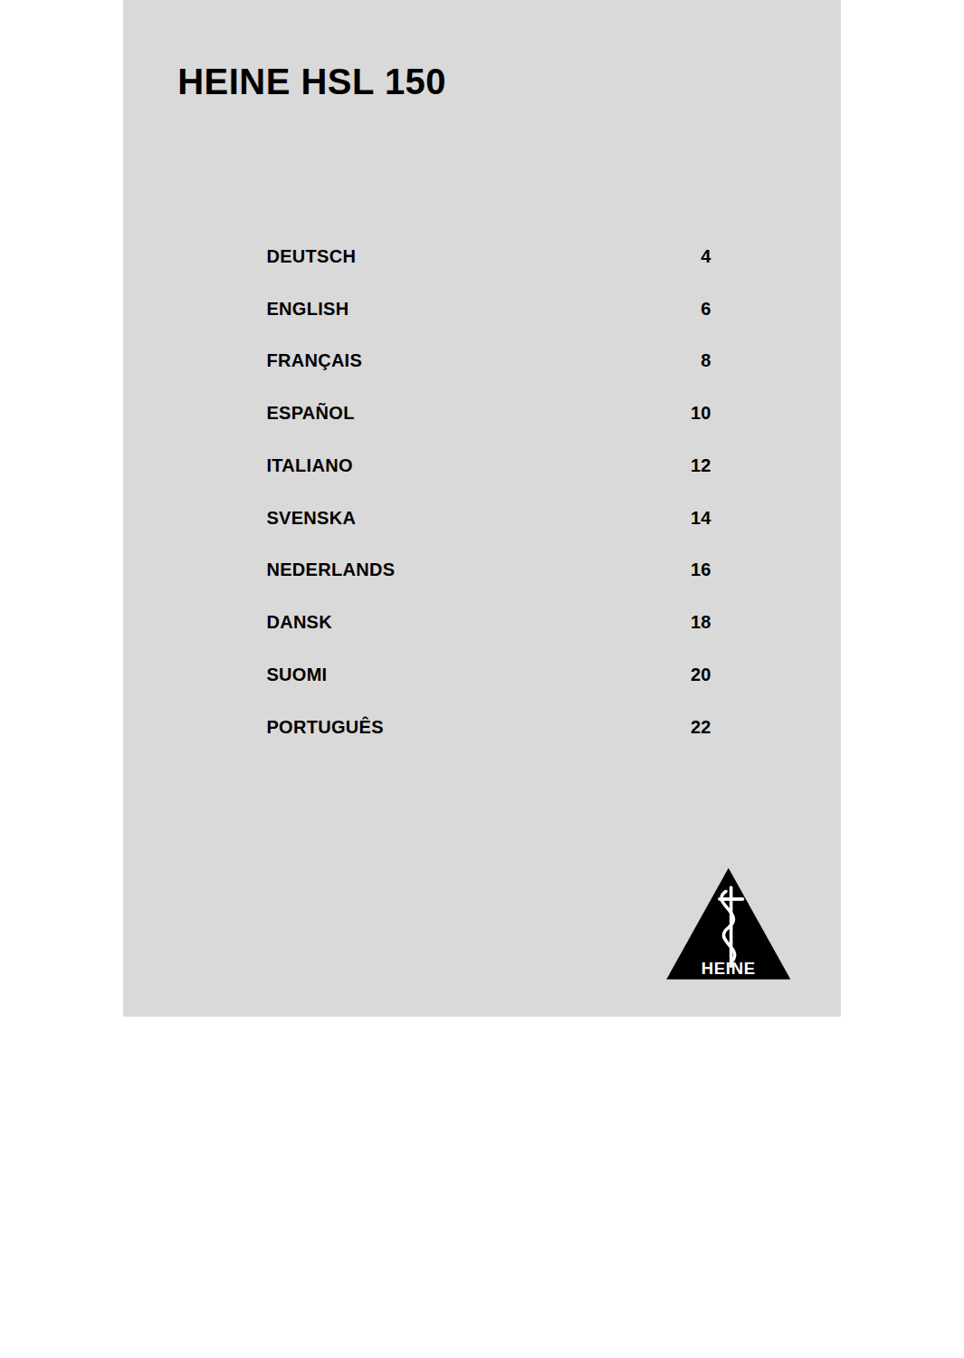HEINE HSL 150
| DEUTSCH | 4 |
| ENGLISH | 6 |
| FRANÇAIS | 8 |
| ESPAÑOL | 10 |
| ITALIANO | 12 |
| SVENSKA | 14 |
| NEDERLANDS | 16 |
| DANSK | 18 |
| SUOMI | 20 |
| PORTUGUÊS | 22 |
HEINE